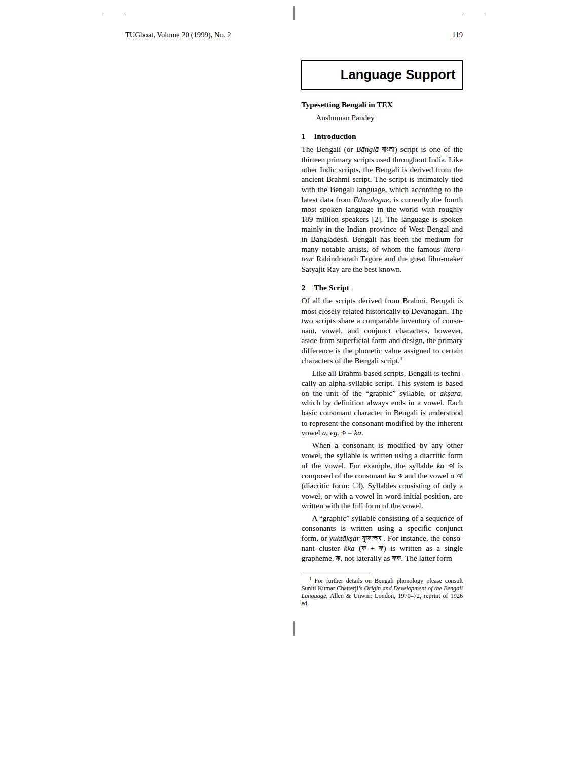TUGboat, Volume 20 (1999), No. 2 119
Language Support
Typesetting Bengali in Te X
Anshuman Pandey
1 Introduction
The Bengali (or Bāṅglā বাংলা) script is one of the thirteen primary scripts used throughout India. Like other Indic scripts, the Bengali is derived from the ancient Brahmi script. The script is intimately tied with the Bengali language, which according to the latest data from Ethnologue, is currently the fourth most spoken language in the world with roughly 189 million speakers [2]. The language is spoken mainly in the Indian province of West Bengal and in Bangladesh. Bengali has been the medium for many notable artists, of whom the famous litera­teur Rabindranath Tagore and the great film-maker Satyajit Ray are the best known.
2 The Script
Of all the scripts derived from Brahmi, Bengali is most closely related historically to Devanagari. The two scripts share a comparable inventory of conso­nant, vowel, and conjunct characters, however, aside from superficial form and design, the primary differ­ence is the phonetic value assigned to certain char­acters of the Bengali script.1
Like all Brahmi-based scripts, Bengali is techni­cally an alpha-syllabic script. This system is based on the unit of the “graphic” syllable, or akṣara, which by definition always ends in a vowel. Each basic consonant character in Bengali is understood to represent the consonant modified by the inherent vowel a, eg. ক = ka.
When a consonant is modified by any other vowel, the syllable is written using a diacritic form of the vowel. For example, the syllable kā কা is composed of the consonant ka ক and the vowel ā আ (diacritic form: া). Syllables consisting of only a vowel, or with a vowel in word-initial position, are written with the full form of the vowel.
A “graphic” syllable consisting of a sequence of consonants is written using a specific conjunct form, or ẏuktākṣar যুক্তাক্ষর . For instance, the con­sonant cluster kka (ক + ক) is written as a single grapheme, ক্ক, not laterally as কক. The latter form
1 For further details on Bengali phonology please con­sult Suniti Kumar Chatterji’s Origin and Development of the Bengali Language, Allen & Unwin: London, 1970–72, reprint of 1926 ed.